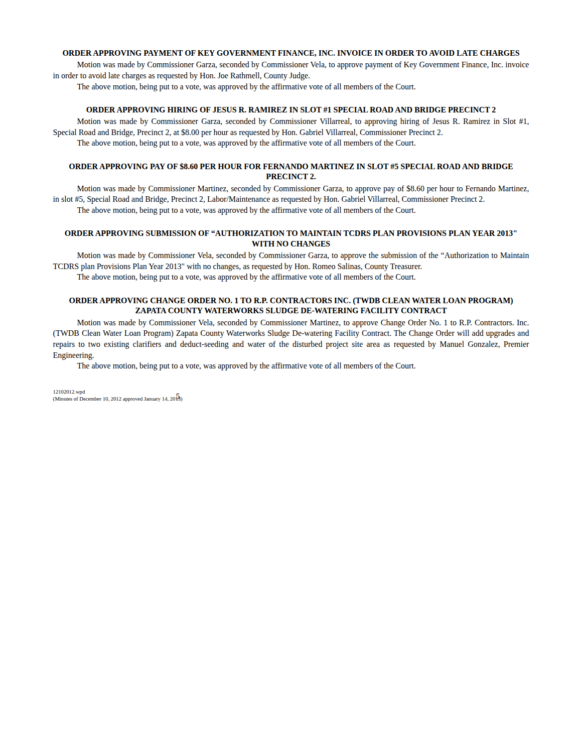Order Approving Payment of Key Government Finance, Inc. Invoice in Order to Avoid Late Charges
Motion was made by Commissioner Garza, seconded by Commissioner Vela, to approve payment of Key Government Finance, Inc. invoice in order to avoid late charges as requested by Hon. Joe Rathmell, County Judge.
The above motion, being put to a vote, was approved by the affirmative vote of all members of the Court.
Order Approving Hiring of Jesus R. Ramirez in Slot #1 Special Road and Bridge Precinct 2
Motion was made by Commissioner Garza, seconded by Commissioner Villarreal, to approving hiring of Jesus R. Ramirez in Slot #1, Special Road and Bridge, Precinct 2, at $8.00 per hour as requested by Hon. Gabriel Villarreal, Commissioner Precinct 2.
The above motion, being put to a vote, was approved by the affirmative vote of all members of the Court.
Order Approving Pay of $8.60 Per Hour for Fernando Martinez in Slot #5 Special Road and Bridge Precinct 2.
Motion was made by Commissioner Martinez, seconded by Commissioner Garza, to approve pay of $8.60 per hour to Fernando Martinez, in slot #5, Special Road and Bridge, Precinct 2, Labor/Maintenance as requested by Hon. Gabriel Villarreal, Commissioner Precinct 2.
The above motion, being put to a vote, was approved by the affirmative vote of all members of the Court.
Order Approving Submission of “Authorization to Maintain TCDRS Plan Provisions Plan Year 2013" With No Changes
Motion was made by Commissioner Vela, seconded by Commissioner Garza, to approve the submission of the “Authorization to Maintain TCDRS plan Provisions Plan Year 2013" with no changes, as requested by Hon. Romeo Salinas, County Treasurer.
The above motion, being put to a vote, was approved by the affirmative vote of all members of the Court.
Order Approving Change Order No. 1 to R.P. Contractors Inc. (TWDB Clean Water Loan Program) Zapata County Waterworks Sludge De-Watering Facility Contract
Motion was made by Commissioner Vela, seconded by Commissioner Martinez, to approve Change Order No. 1 to R.P. Contractors. Inc. (TWDB Clean Water Loan Program) Zapata County Waterworks Sludge De-watering Facility Contract. The Change Order will add upgrades and repairs to two existing clarifiers and deduct-seeding and water of the disturbed project site area as requested by Manuel Gonzalez, Premier Engineering.
The above motion, being put to a vote, was approved by the affirmative vote of all members of the Court.
12102012.wpd
(Minutes of December 10, 2012 approved January 14, 2013)
5